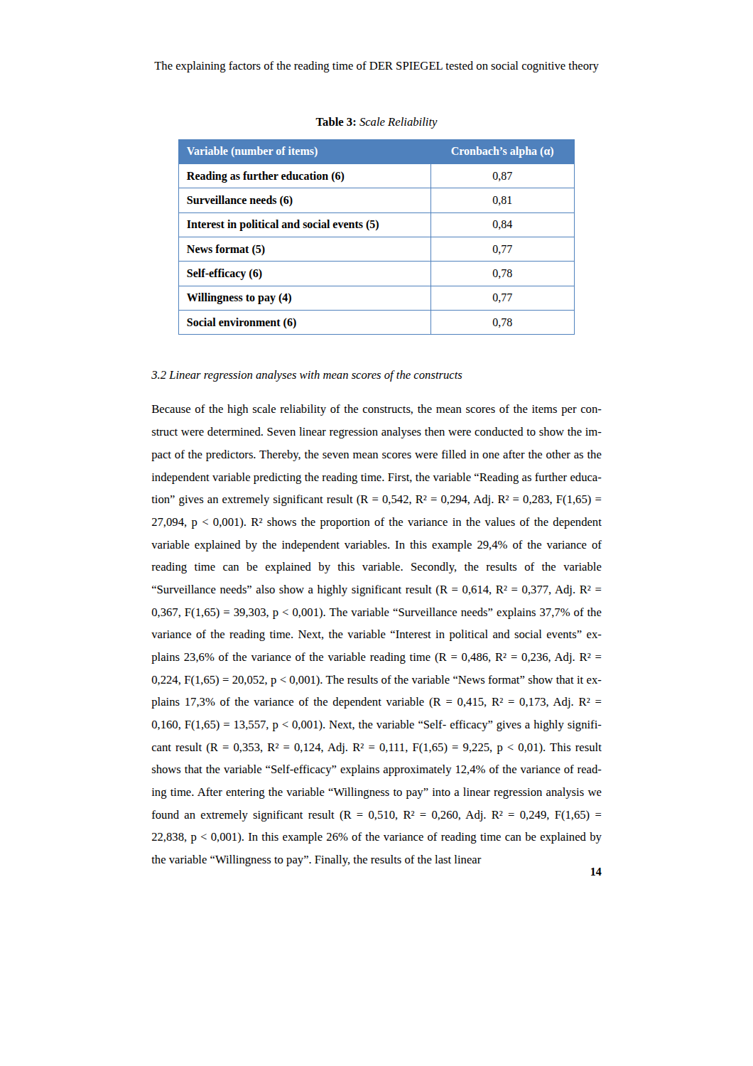The explaining factors of the reading time of DER SPIEGEL tested on social cognitive theory
Table 3: Scale Reliability
| Variable (number of items) | Cronbach’s alpha (α) |
| --- | --- |
| Reading as further education (6) | 0,87 |
| Surveillance needs (6) | 0,81 |
| Interest in political and social events (5) | 0,84 |
| News format (5) | 0,77 |
| Self-efficacy (6) | 0,78 |
| Willingness to pay (4) | 0,77 |
| Social environment (6) | 0,78 |
3.2 Linear regression analyses with mean scores of the constructs
Because of the high scale reliability of the constructs, the mean scores of the items per construct were determined. Seven linear regression analyses then were conducted to show the impact of the predictors. Thereby, the seven mean scores were filled in one after the other as the independent variable predicting the reading time. First, the variable “Reading as further education” gives an extremely significant result (R = 0,542, R² = 0,294, Adj. R² = 0,283, F(1,65) = 27,094, p < 0,001). R² shows the proportion of the variance in the values of the dependent variable explained by the independent variables. In this example 29,4% of the variance of reading time can be explained by this variable. Secondly, the results of the variable “Surveillance needs” also show a highly significant result (R = 0,614, R² = 0,377, Adj. R² = 0,367, F(1,65) = 39,303, p < 0,001). The variable “Surveillance needs” explains 37,7% of the variance of the reading time. Next, the variable “Interest in political and social events” explains 23,6% of the variance of the variable reading time (R = 0,486, R² = 0,236, Adj. R² = 0,224, F(1,65) = 20,052, p < 0,001). The results of the variable “News format” show that it explains 17,3% of the variance of the dependent variable (R = 0,415, R² = 0,173, Adj. R² = 0,160, F(1,65) = 13,557, p < 0,001). Next, the variable “Self- efficacy” gives a highly significant result (R = 0,353, R² = 0,124, Adj. R² = 0,111, F(1,65) = 9,225, p < 0,01). This result shows that the variable “Self-efficacy” explains approximately 12,4% of the variance of reading time. After entering the variable “Willingness to pay” into a linear regression analysis we found an extremely significant result (R = 0,510, R² = 0,260, Adj. R² = 0,249, F(1,65) = 22,838, p < 0,001). In this example 26% of the variance of reading time can be explained by the variable “Willingness to pay”. Finally, the results of the last linear
14